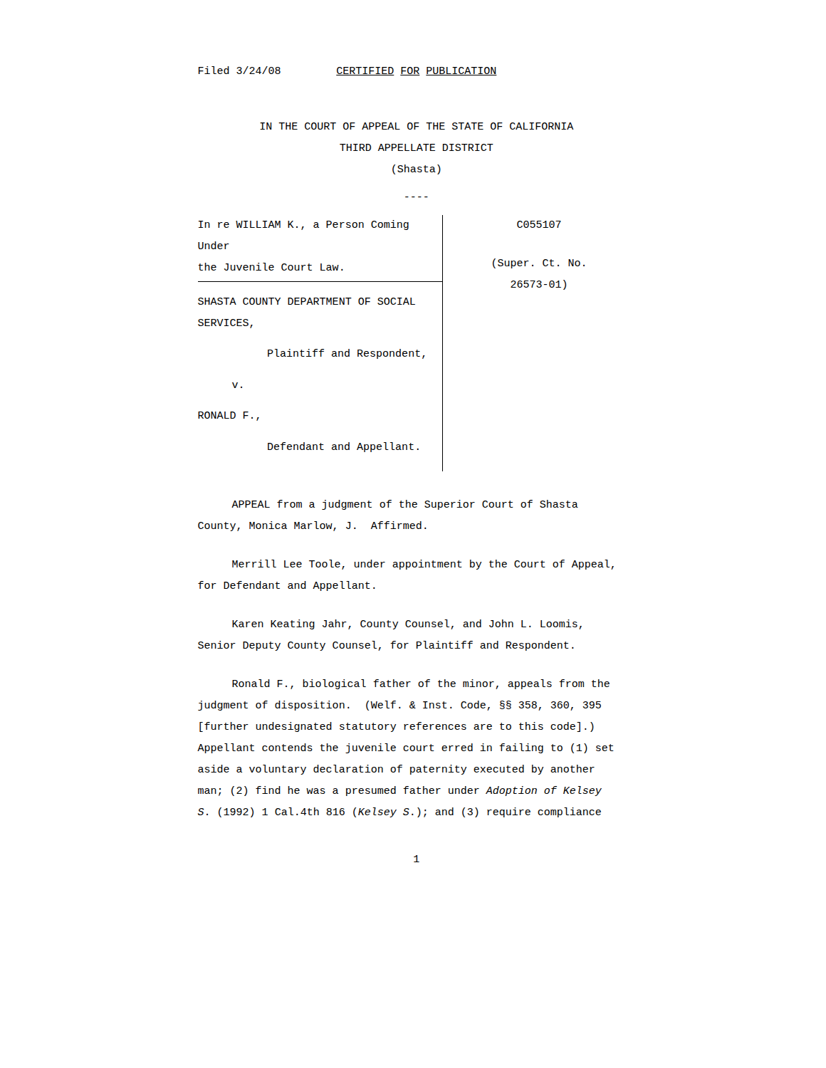Filed 3/24/08
CERTIFIED FOR PUBLICATION
IN THE COURT OF APPEAL OF THE STATE OF CALIFORNIA
THIRD APPELLATE DISTRICT
(Shasta)
----
| In re WILLIAM K., a Person Coming Under the Juvenile Court Law. SHASTA COUNTY DEPARTMENT OF SOCIAL SERVICES, Plaintiff and Respondent, v. RONALD F., Defendant and Appellant. | C055107 (Super. Ct. No. 26573-01) |
APPEAL from a judgment of the Superior Court of Shasta County, Monica Marlow, J. Affirmed.
Merrill Lee Toole, under appointment by the Court of Appeal, for Defendant and Appellant.
Karen Keating Jahr, County Counsel, and John L. Loomis, Senior Deputy County Counsel, for Plaintiff and Respondent.
Ronald F., biological father of the minor, appeals from the judgment of disposition. (Welf. & Inst. Code, §§ 358, 360, 395 [further undesignated statutory references are to this code].) Appellant contends the juvenile court erred in failing to (1) set aside a voluntary declaration of paternity executed by another man; (2) find he was a presumed father under Adoption of Kelsey S. (1992) 1 Cal.4th 816 (Kelsey S.); and (3) require compliance
1